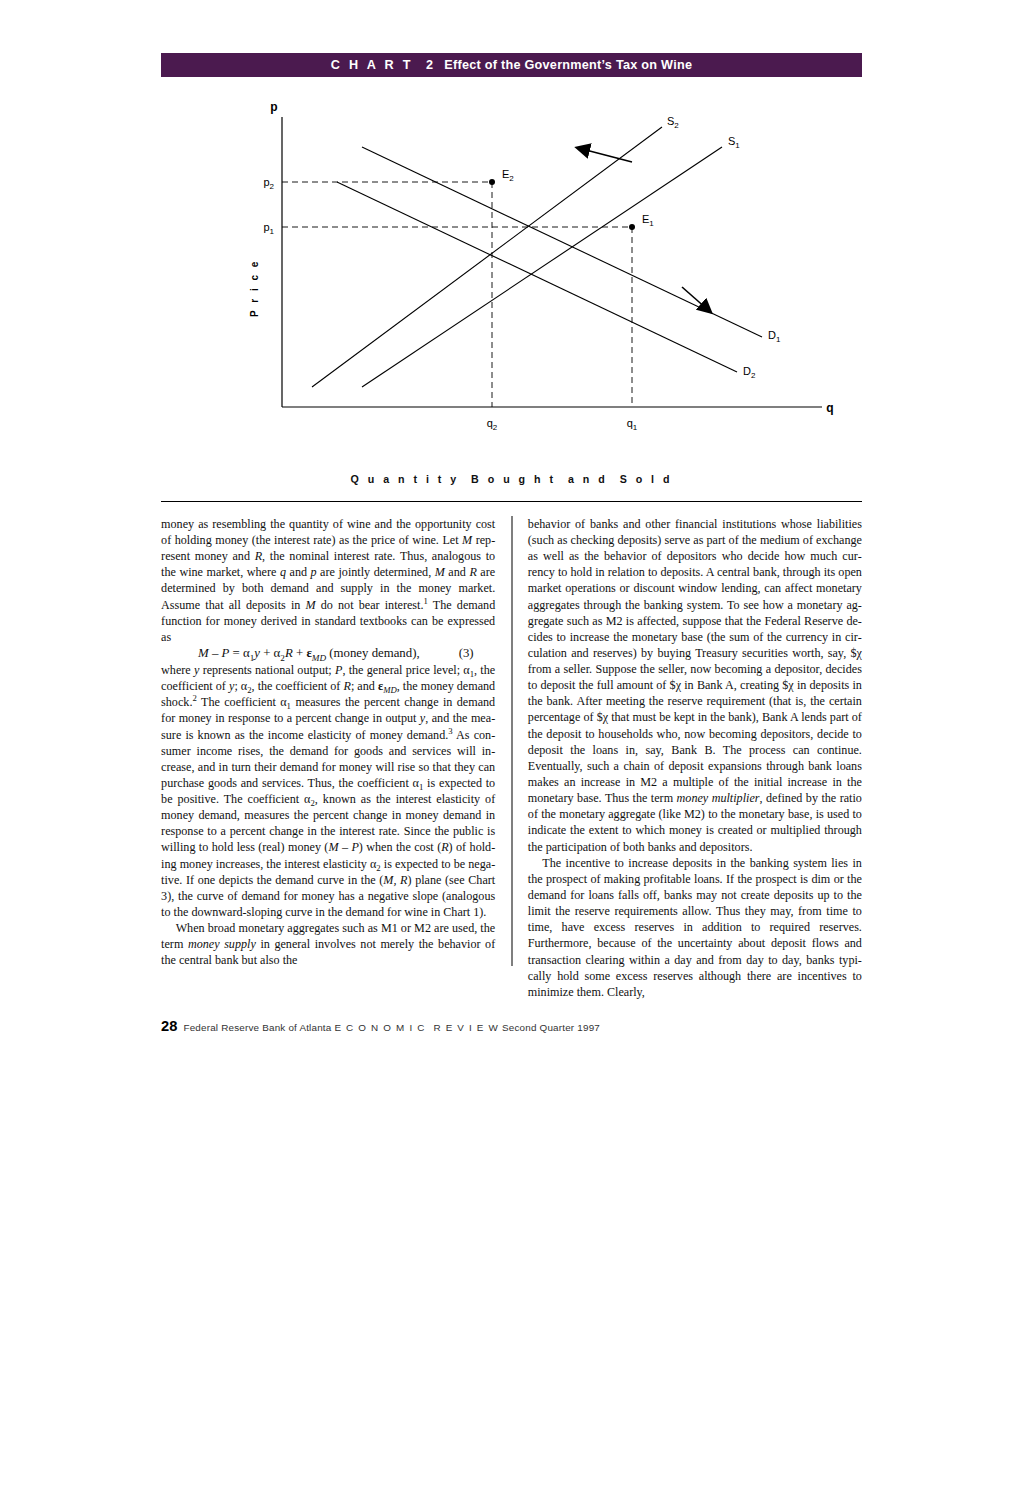C H A R T 2 Effect of the Government’s Tax on Wine
p q P r i c e S1 S2 D1 D2 E1 E2 p2 p1 q2 q1
Q u a n t i t y B o u g h t a n d S o l d
money as resembling the quantity of wine and the opportunity cost of holding money (the interest rate) as the price of wine. Let M represent money and R, the nominal interest rate. Thus, analogous to the wine market, where q and p are jointly determined, M and R are determined by both demand and supply in the money market. Assume that all deposits in M do not bear interest.1 The demand function for money derived in standard textbooks can be expressed as
M – P = α1y + α2R + εMD (money demand), (3)
where y represents national output; P, the general price level; α1, the coefficient of y; α2, the coefficient of R; and εMD, the money demand shock.2 The coefficient α1 measures the percent change in demand for money in response to a percent change in output y, and the measure is known as the income elasticity of money demand.3 As consumer income rises, the demand for goods and services will increase, and in turn their demand for money will rise so that they can purchase goods and services. Thus, the coefficient α1 is expected to be positive. The coefficient α2, known as the interest elasticity of money demand, measures the percent change in money demand in response to a percent change in the interest rate. Since the public is willing to hold less (real) money (M – P) when the cost (R) of holding money increases, the interest elasticity α2 is expected to be negative. If one depicts the demand curve in the (M, R) plane (see Chart 3), the curve of demand for money has a negative slope (analogous to the downward-sloping curve in the demand for wine in Chart 1).
When broad monetary aggregates such as M1 or M2 are used, the term money supply in general involves not merely the behavior of the central bank but also the
behavior of banks and other financial institutions whose liabilities (such as checking deposits) serve as part of the medium of exchange as well as the behavior of depositors who decide how much currency to hold in relation to deposits. A central bank, through its open market operations or discount window lending, can affect monetary aggregates through the banking system. To see how a monetary aggregate such as M2 is affected, suppose that the Federal Reserve decides to increase the monetary base (the sum of the currency in circulation and reserves) by buying Treasury securities worth, say, $χ from a seller. Suppose the seller, now becoming a depositor, decides to deposit the full amount of $χ in Bank A, creating $χ in deposits in the bank. After meeting the reserve requirement (that is, the certain percentage of $χ that must be kept in the bank), Bank A lends part of the deposit to households who, now becoming depositors, decide to deposit the loans in, say, Bank B. The process can continue. Eventually, such a chain of deposit expansions through bank loans makes an increase in M2 a multiple of the initial increase in the monetary base. Thus the term money multiplier, defined by the ratio of the monetary aggregate (like M2) to the monetary base, is used to indicate the extent to which money is created or multiplied through the participation of both banks and depositors.
The incentive to increase deposits in the banking system lies in the prospect of making profitable loans. If the prospect is dim or the demand for loans falls off, banks may not create deposits up to the limit the reserve requirements allow. Thus they may, from time to time, have excess reserves in addition to required reserves. Furthermore, because of the uncertainty about deposit flows and transaction clearing within a day and from day to day, banks typically hold some excess reserves although there are incentives to minimize them. Clearly,
28 Federal Reserve Bank of Atlanta E C O N O M I C R E V I E W Second Quarter 1997